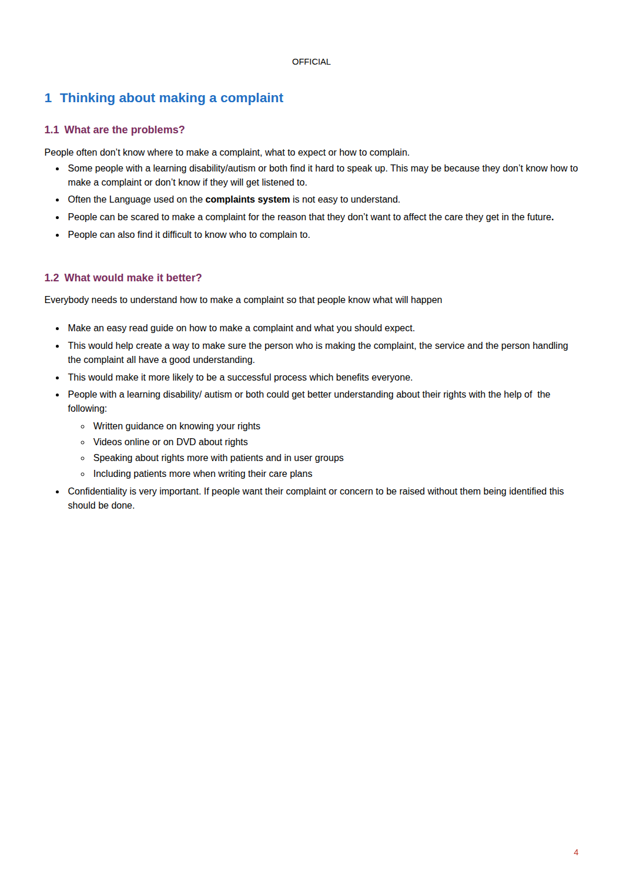OFFICIAL
1 Thinking about making a complaint
1.1 What are the problems?
People often don’t know where to make a complaint, what to expect or how to complain.
Some people with a learning disability/autism or both find it hard to speak up. This may be because they don’t know how to make a complaint or don’t know if they will get listened to.
Often the Language used on the complaints system is not easy to understand.
People can be scared to make a complaint for the reason that they don’t want to affect the care they get in the future.
People can also find it difficult to know who to complain to.
1.2 What would make it better?
Everybody needs to understand how to make a complaint so that people know what will happen
Make an easy read guide on how to make a complaint and what you should expect.
This would help create a way to make sure the person who is making the complaint, the service and the person handling the complaint all have a good understanding.
This would make it more likely to be a successful process which benefits everyone.
People with a learning disability/ autism or both could get better understanding about their rights with the help of the following:
Written guidance on knowing your rights
Videos online or on DVD about rights
Speaking about rights more with patients and in user groups
Including patients more when writing their care plans
Confidentiality is very important. If people want their complaint or concern to be raised without them being identified this should be done.
4